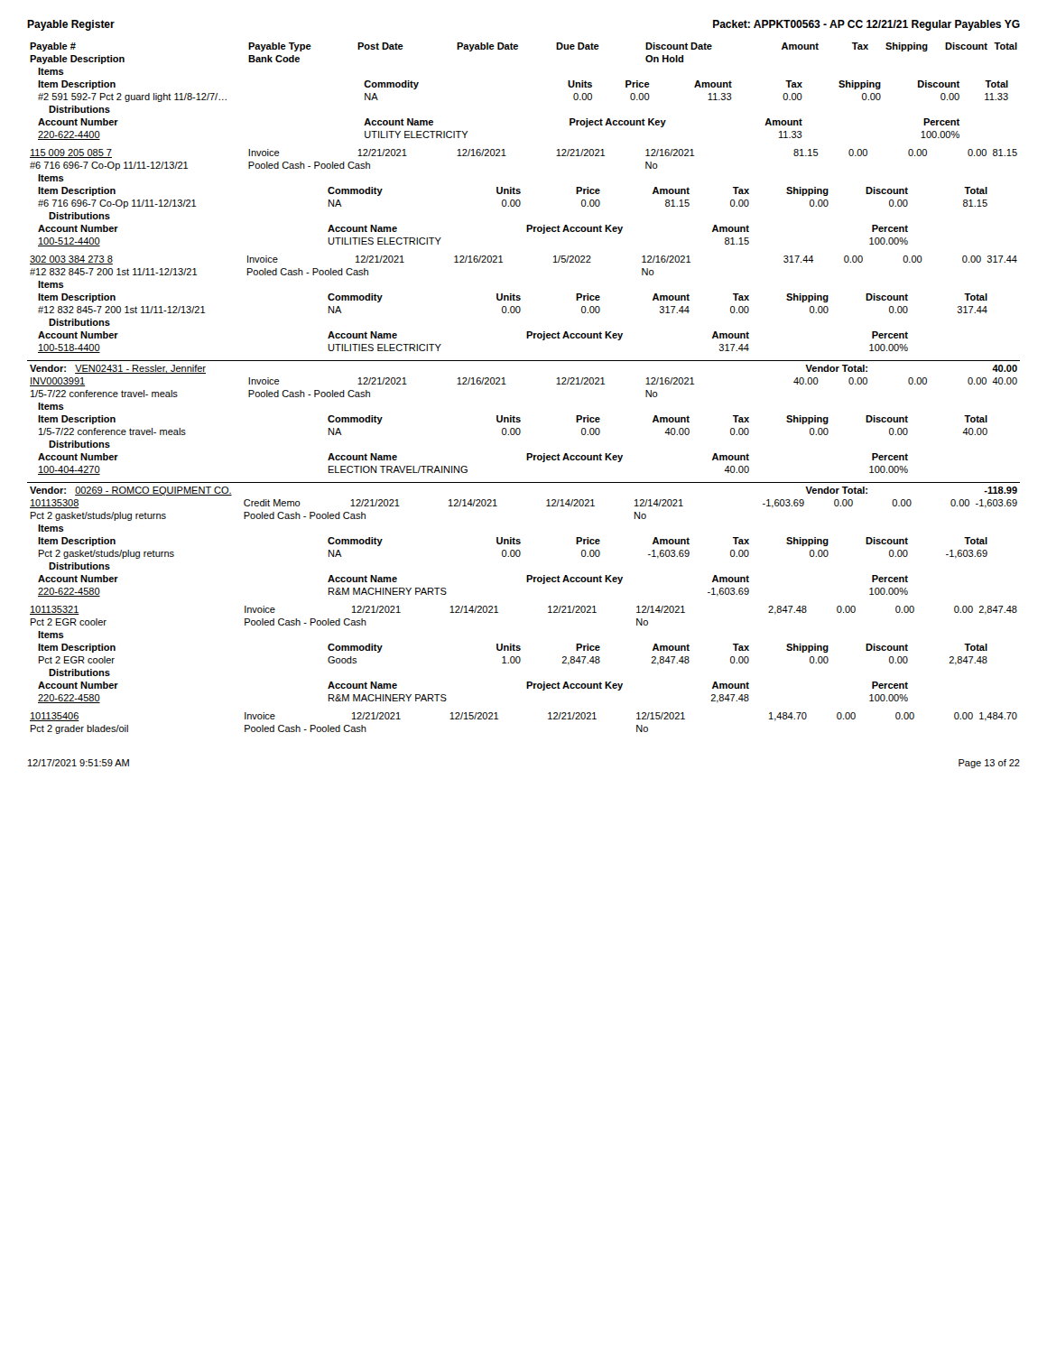Payable Register
Packet: APPKT00563 - AP CC 12/21/21 Regular Payables YG
| Payable # | Payable Type | Post Date | Payable Date | Due Date | Discount Date | Amount | Tax | Shipping | Discount | Total |
| Payable Description | Bank Code | | | | On Hold | |
| Items |
| Item Description | Commodity | Units | Price | Amount | Tax | Shipping | Discount | Total | |
| #2 591 592-7 Pct 2 guard light 11/8-12/7/… | NA | 0.00 | 0.00 | 11.33 | 0.00 | 0.00 | 0.00 | 11.33 | |
| Distributions |
| Account Number | Account Name | Project Account Key | Amount | Percent | |
| 220-622-4400 | UTILITY ELECTRICITY | | 11.33 | 100.00% | |
| 115 009 205 085 7 | Invoice | 12/21/2021 | 12/16/2021 | 12/21/2021 | 12/16/2021 | 81.15 | 0.00 | 0.00 | 0.00 | 81.15 |
| #6 716 696-7 Co-Op 11/11-12/13/21 | Pooled Cash - Pooled Cash | | No | |
| Items |
| Item Description | Commodity | Units | Price | Amount | Tax | Shipping | Discount | Total | |
| #6 716 696-7 Co-Op 11/11-12/13/21 | NA | 0.00 | 0.00 | 81.15 | 0.00 | 0.00 | 0.00 | 81.15 | |
| Distributions |
| Account Number | Account Name | Project Account Key | Amount | Percent | |
| 100-512-4400 | UTILITIES ELECTRICITY | | 81.15 | 100.00% | |
| 302 003 384 273 8 | Invoice | 12/21/2021 | 12/16/2021 | 1/5/2022 | 12/16/2021 | 317.44 | 0.00 | 0.00 | 0.00 | 317.44 |
| #12 832 845-7 200 1st 11/11-12/13/21 | Pooled Cash - Pooled Cash | | No | |
| Items |
| Item Description | Commodity | Units | Price | Amount | Tax | Shipping | Discount | Total | |
| #12 832 845-7 200 1st 11/11-12/13/21 | NA | 0.00 | 0.00 | 317.44 | 0.00 | 0.00 | 0.00 | 317.44 | |
| Distributions |
| Account Number | Account Name | Project Account Key | Amount | Percent | |
| 100-518-4400 | UTILITIES ELECTRICITY | | 317.44 | 100.00% | |
| Vendor: VEN02431 - Ressler, Jennifer | Vendor Total: | 40.00 |
| INV0003991 | Invoice | 12/21/2021 | 12/16/2021 | 12/21/2021 | 12/16/2021 | 40.00 | 0.00 | 0.00 | 0.00 | 40.00 |
| 1/5-7/22 conference travel- meals | Pooled Cash - Pooled Cash | | No | |
| Items |
| Item Description | Commodity | Units | Price | Amount | Tax | Shipping | Discount | Total | |
| 1/5-7/22 conference travel- meals | NA | 0.00 | 0.00 | 40.00 | 0.00 | 0.00 | 0.00 | 40.00 | |
| Distributions |
| Account Number | Account Name | Project Account Key | Amount | Percent | |
| 100-404-4270 | ELECTION TRAVEL/TRAINING | | 40.00 | 100.00% | |
| Vendor: 00269 - ROMCO EQUIPMENT CO. | Vendor Total: | -118.99 |
| 101135308 | Credit Memo | 12/21/2021 | 12/14/2021 | 12/14/2021 | 12/14/2021 | -1,603.69 | 0.00 | 0.00 | 0.00 | -1,603.69 |
| Pct 2 gasket/studs/plug returns | Pooled Cash - Pooled Cash | | No | |
| Items |
| Item Description | Commodity | Units | Price | Amount | Tax | Shipping | Discount | Total | |
| Pct 2 gasket/studs/plug returns | NA | 0.00 | 0.00 | -1,603.69 | 0.00 | 0.00 | 0.00 | -1,603.69 | |
| Distributions |
| Account Number | Account Name | Project Account Key | Amount | Percent | |
| 220-622-4580 | R&M MACHINERY PARTS | | -1,603.69 | 100.00% | |
| 101135321 | Invoice | 12/21/2021 | 12/14/2021 | 12/21/2021 | 12/14/2021 | 2,847.48 | 0.00 | 0.00 | 0.00 | 2,847.48 |
| Pct 2 EGR cooler | Pooled Cash - Pooled Cash | | No | |
| Items |
| Item Description | Commodity | Units | Price | Amount | Tax | Shipping | Discount | Total | |
| Pct 2 EGR cooler | Goods | 1.00 | 2,847.48 | 2,847.48 | 0.00 | 0.00 | 0.00 | 2,847.48 | |
| Distributions |
| Account Number | Account Name | Project Account Key | Amount | Percent | |
| 220-622-4580 | R&M MACHINERY PARTS | | 2,847.48 | 100.00% | |
| 101135406 | Invoice | 12/21/2021 | 12/15/2021 | 12/21/2021 | 12/15/2021 | 1,484.70 | 0.00 | 0.00 | 0.00 | 1,484.70 |
| Pct 2 grader blades/oil | Pooled Cash - Pooled Cash | | No | |
12/17/2021 9:51:59 AM
Page 13 of 22